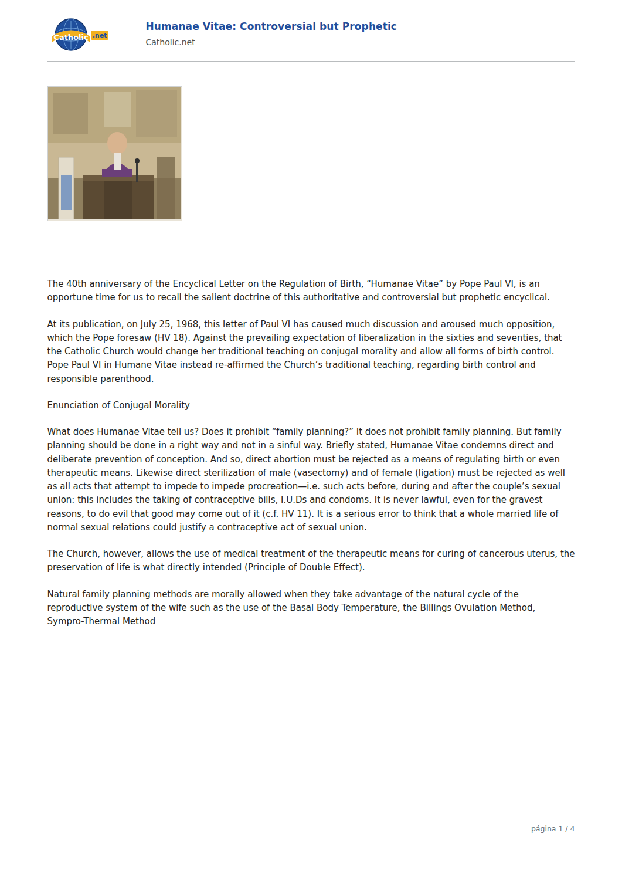Catholic .net
Humanae Vitae: Controversial but Prophetic
Catholic.net
The 40th anniversary of the Encyclical Letter on the Regulation of Birth, “Humanae Vitae” by Pope Paul VI, is an opportune time for us to recall the salient doctrine of this authoritative and controversial but prophetic encyclical.
At its publication, on July 25, 1968, this letter of Paul VI has caused much discussion and aroused much opposition, which the Pope foresaw (HV 18). Against the prevailing expectation of liberalization in the sixties and seventies, that the Catholic Church would change her traditional teaching on conjugal morality and allow all forms of birth control. Pope Paul VI in Humane Vitae instead re-affirmed the Church’s traditional teaching, regarding birth control and responsible parenthood.
Enunciation of Conjugal Morality
What does Humanae Vitae tell us? Does it prohibit “family planning?” It does not prohibit family planning. But family planning should be done in a right way and not in a sinful way. Briefly stated, Humanae Vitae condemns direct and deliberate prevention of conception. And so, direct abortion must be rejected as a means of regulating birth or even therapeutic means. Likewise direct sterilization of male (vasectomy) and of female (ligation) must be rejected as well as all acts that attempt to impede to impede procreation—i.e. such acts before, during and after the couple’s sexual union: this includes the taking of contraceptive bills, I.U.Ds and condoms. It is never lawful, even for the gravest reasons, to do evil that good may come out of it (c.f. HV 11). It is a serious error to think that a whole married life of normal sexual relations could justify a contraceptive act of sexual union.
The Church, however, allows the use of medical treatment of the therapeutic means for curing of cancerous uterus, the preservation of life is what directly intended (Principle of Double Effect).
Natural family planning methods are morally allowed when they take advantage of the natural cycle of the reproductive system of the wife such as the use of the Basal Body Temperature, the Billings Ovulation Method, Sympro-Thermal Method
página 1 / 4